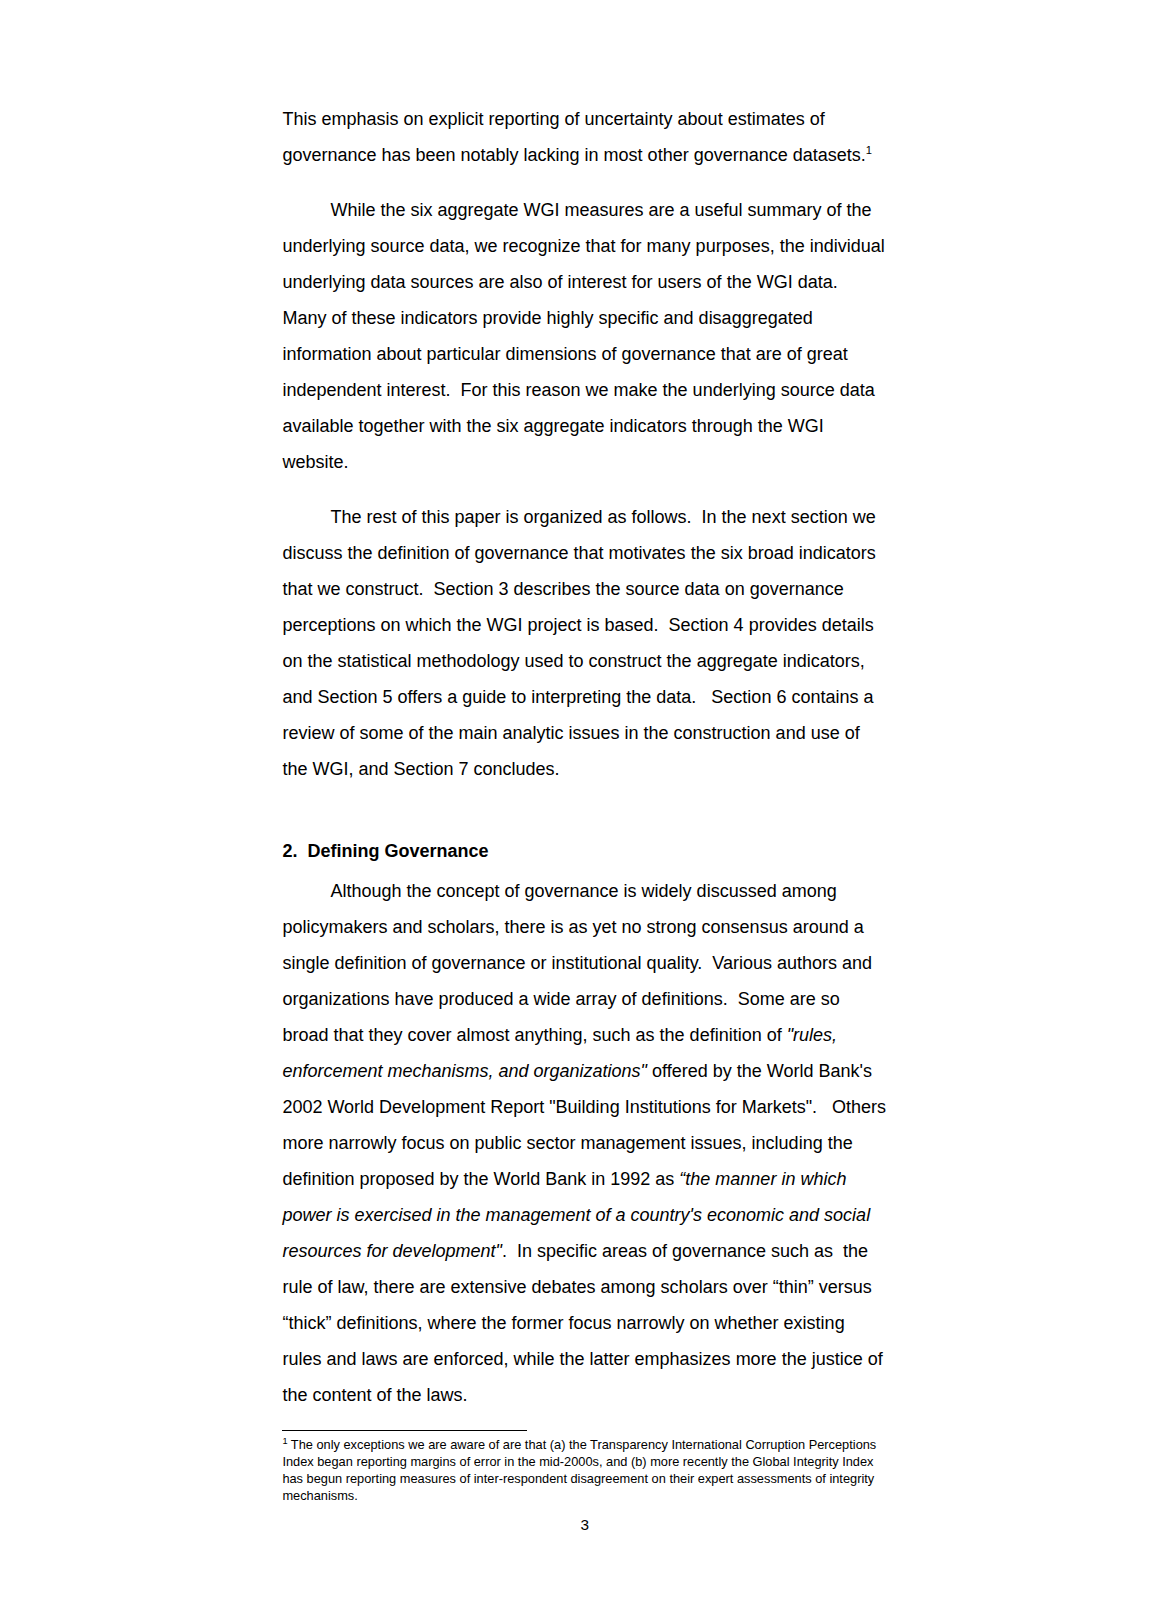This emphasis on explicit reporting of uncertainty about estimates of governance has been notably lacking in most other governance datasets.1
While the six aggregate WGI measures are a useful summary of the underlying source data, we recognize that for many purposes, the individual underlying data sources are also of interest for users of the WGI data. Many of these indicators provide highly specific and disaggregated information about particular dimensions of governance that are of great independent interest. For this reason we make the underlying source data available together with the six aggregate indicators through the WGI website.
The rest of this paper is organized as follows. In the next section we discuss the definition of governance that motivates the six broad indicators that we construct. Section 3 describes the source data on governance perceptions on which the WGI project is based. Section 4 provides details on the statistical methodology used to construct the aggregate indicators, and Section 5 offers a guide to interpreting the data. Section 6 contains a review of some of the main analytic issues in the construction and use of the WGI, and Section 7 concludes.
2. Defining Governance
Although the concept of governance is widely discussed among policymakers and scholars, there is as yet no strong consensus around a single definition of governance or institutional quality. Various authors and organizations have produced a wide array of definitions. Some are so broad that they cover almost anything, such as the definition of "rules, enforcement mechanisms, and organizations" offered by the World Bank's 2002 World Development Report "Building Institutions for Markets". Others more narrowly focus on public sector management issues, including the definition proposed by the World Bank in 1992 as “the manner in which power is exercised in the management of a country's economic and social resources for development". In specific areas of governance such as the rule of law, there are extensive debates among scholars over “thin” versus “thick” definitions, where the former focus narrowly on whether existing rules and laws are enforced, while the latter emphasizes more the justice of the content of the laws.
1 The only exceptions we are aware of are that (a) the Transparency International Corruption Perceptions Index began reporting margins of error in the mid-2000s, and (b) more recently the Global Integrity Index has begun reporting measures of inter-respondent disagreement on their expert assessments of integrity mechanisms.
3